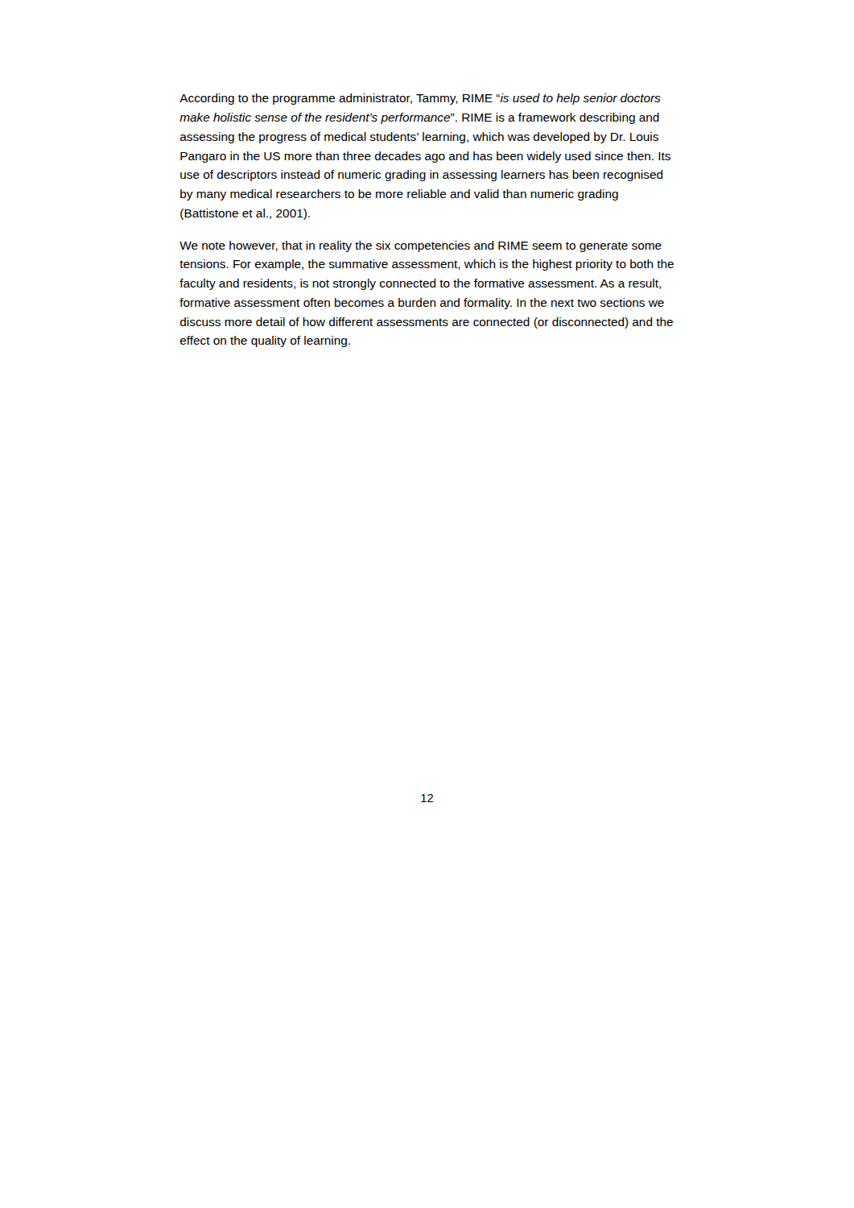According to the programme administrator, Tammy, RIME “is used to help senior doctors make holistic sense of the resident’s performance”. RIME is a framework describing and assessing the progress of medical students’ learning, which was developed by Dr. Louis Pangaro in the US more than three decades ago and has been widely used since then. Its use of descriptors instead of numeric grading in assessing learners has been recognised by many medical researchers to be more reliable and valid than numeric grading (Battistone et al., 2001).
We note however, that in reality the six competencies and RIME seem to generate some tensions. For example, the summative assessment, which is the highest priority to both the faculty and residents, is not strongly connected to the formative assessment. As a result, formative assessment often becomes a burden and formality. In the next two sections we discuss more detail of how different assessments are connected (or disconnected) and the effect on the quality of learning.
12